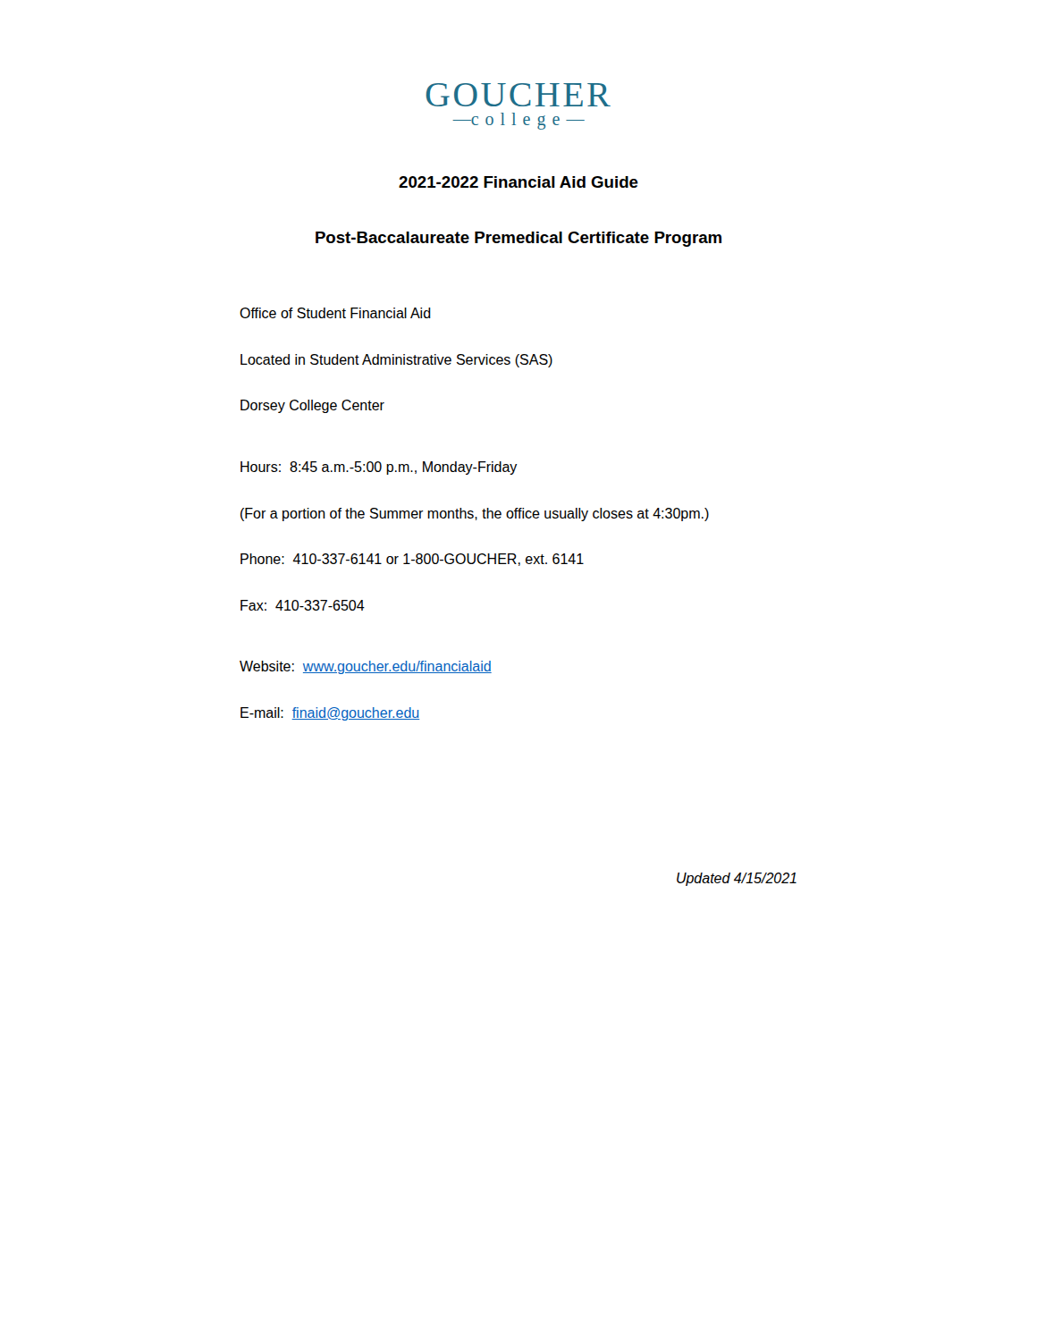GOUCHER —college—
2021-2022 Financial Aid Guide
Post-Baccalaureate Premedical Certificate Program
Office of Student Financial Aid
Located in Student Administrative Services (SAS)
Dorsey College Center
Hours: 8:45 a.m.-5:00 p.m., Monday-Friday
(For a portion of the Summer months, the office usually closes at 4:30pm.)
Phone: 410-337-6141 or 1-800-GOUCHER, ext. 6141
Fax: 410-337-6504
Website: www.goucher.edu/financialaid
E-mail: finaid@goucher.edu
Updated 4/15/2021